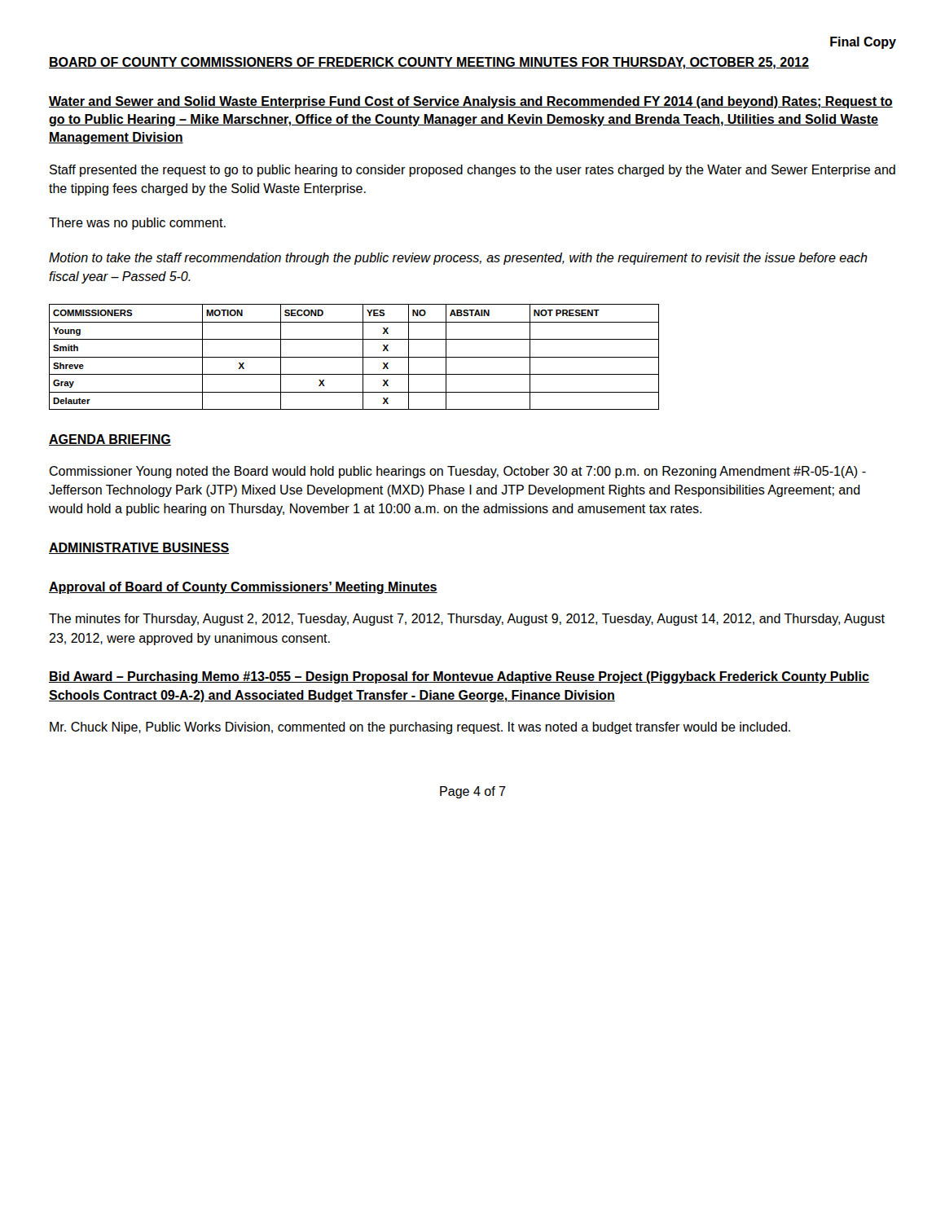Final Copy
BOARD OF COUNTY COMMISSIONERS OF FREDERICK COUNTY MEETING MINUTES FOR THURSDAY, OCTOBER 25, 2012
Water and Sewer and Solid Waste Enterprise Fund Cost of Service Analysis and Recommended FY 2014 (and beyond) Rates; Request to go to Public Hearing – Mike Marschner, Office of the County Manager and Kevin Demosky and Brenda Teach, Utilities and Solid Waste Management Division
Staff presented the request to go to public hearing to consider proposed changes to the user rates charged by the Water and Sewer Enterprise and the tipping fees charged by the Solid Waste Enterprise.
There was no public comment.
Motion to take the staff recommendation through the public review process, as presented, with the requirement to revisit the issue before each fiscal year – Passed 5-0.
| COMMISSIONERS | MOTION | SECOND | YES | NO | ABSTAIN | NOT PRESENT |
| --- | --- | --- | --- | --- | --- | --- |
| Young | | | X | | | |
| Smith | | | X | | | |
| Shreve | X | | X | | | |
| Gray | | X | X | | | |
| Delauter | | | X | | | |
AGENDA BRIEFING
Commissioner Young noted the Board would hold public hearings on Tuesday, October 30 at 7:00 p.m. on Rezoning Amendment #R-05-1(A) - Jefferson Technology Park (JTP) Mixed Use Development (MXD) Phase I and JTP Development Rights and Responsibilities Agreement; and would hold a public hearing on Thursday, November 1 at 10:00 a.m. on the admissions and amusement tax rates.
ADMINISTRATIVE BUSINESS
Approval of Board of County Commissioners’ Meeting Minutes
The minutes for Thursday, August 2, 2012, Tuesday, August 7, 2012, Thursday, August 9, 2012, Tuesday, August 14, 2012, and Thursday, August 23, 2012, were approved by unanimous consent.
Bid Award – Purchasing Memo #13-055 – Design Proposal for Montevue Adaptive Reuse Project (Piggyback Frederick County Public Schools Contract 09-A-2) and Associated Budget Transfer - Diane George, Finance Division
Mr. Chuck Nipe, Public Works Division, commented on the purchasing request. It was noted a budget transfer would be included.
Page 4 of 7